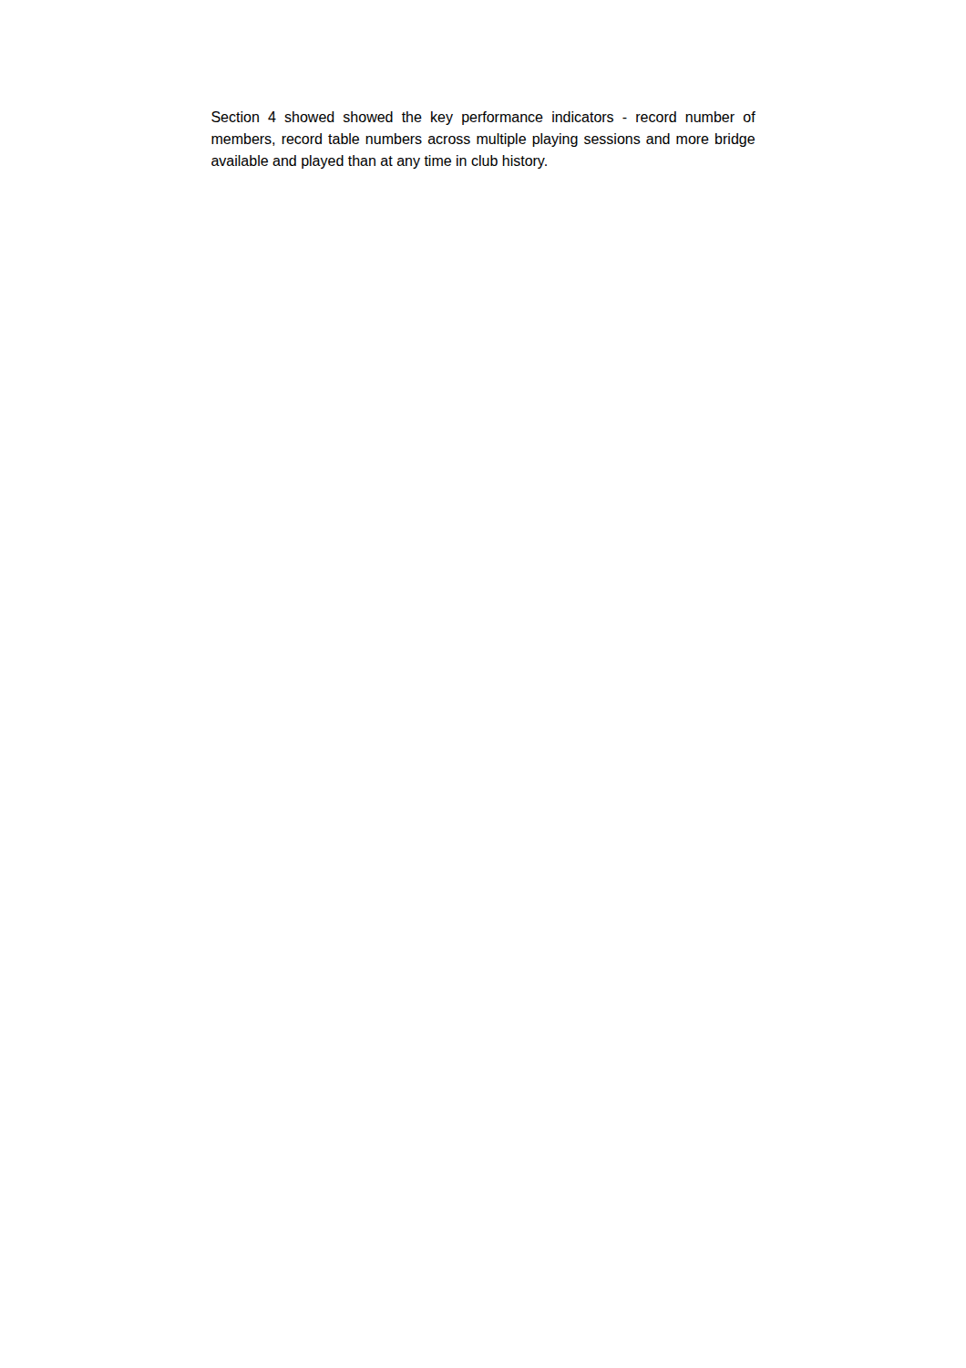Section 4 showed showed the key performance indicators - record number of members, record table numbers across multiple playing sessions and more bridge available and played than at any time in club history.